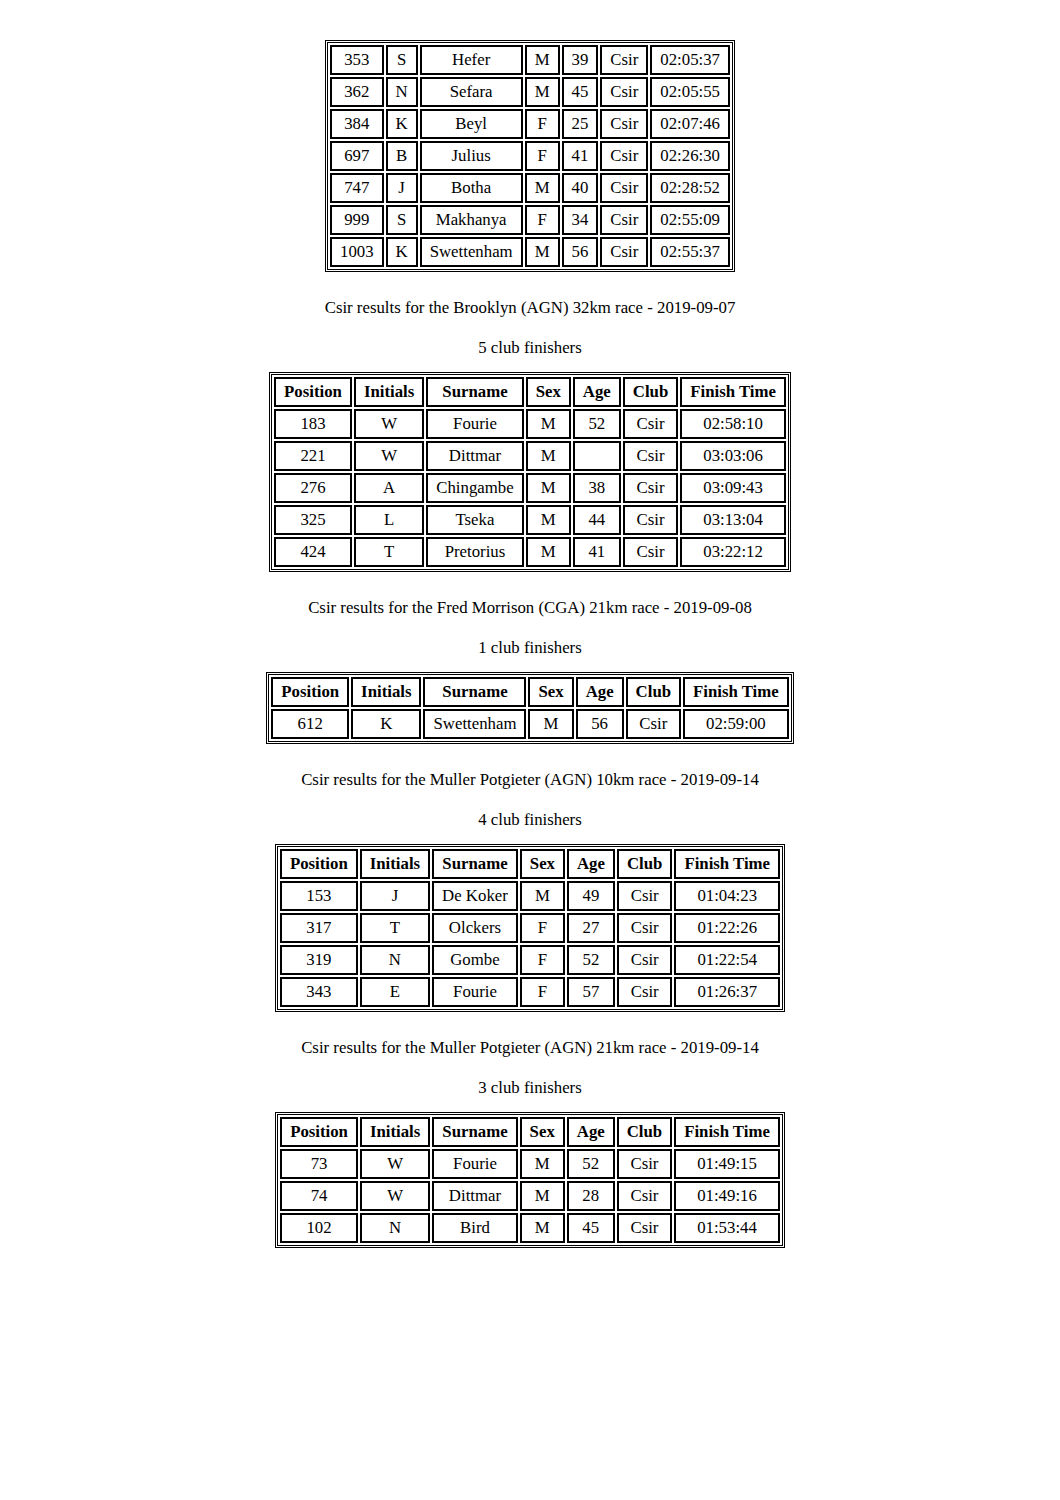| 353 | S | Hefer | M | 39 | Csir | 02:05:37 |
| 362 | N | Sefara | M | 45 | Csir | 02:05:55 |
| 384 | K | Beyl | F | 25 | Csir | 02:07:46 |
| 697 | B | Julius | F | 41 | Csir | 02:26:30 |
| 747 | J | Botha | M | 40 | Csir | 02:28:52 |
| 999 | S | Makhanya | F | 34 | Csir | 02:55:09 |
| 1003 | K | Swettenham | M | 56 | Csir | 02:55:37 |
Csir results for the Brooklyn (AGN) 32km race - 2019-09-07
5 club finishers
| Position | Initials | Surname | Sex | Age | Club | Finish Time |
| --- | --- | --- | --- | --- | --- | --- |
| 183 | W | Fourie | M | 52 | Csir | 02:58:10 |
| 221 | W | Dittmar | M | | Csir | 03:03:06 |
| 276 | A | Chingambe | M | 38 | Csir | 03:09:43 |
| 325 | L | Tseka | M | 44 | Csir | 03:13:04 |
| 424 | T | Pretorius | M | 41 | Csir | 03:22:12 |
Csir results for the Fred Morrison (CGA) 21km race - 2019-09-08
1 club finishers
| Position | Initials | Surname | Sex | Age | Club | Finish Time |
| --- | --- | --- | --- | --- | --- | --- |
| 612 | K | Swettenham | M | 56 | Csir | 02:59:00 |
Csir results for the Muller Potgieter (AGN) 10km race - 2019-09-14
4 club finishers
| Position | Initials | Surname | Sex | Age | Club | Finish Time |
| --- | --- | --- | --- | --- | --- | --- |
| 153 | J | De Koker | M | 49 | Csir | 01:04:23 |
| 317 | T | Olckers | F | 27 | Csir | 01:22:26 |
| 319 | N | Gombe | F | 52 | Csir | 01:22:54 |
| 343 | E | Fourie | F | 57 | Csir | 01:26:37 |
Csir results for the Muller Potgieter (AGN) 21km race - 2019-09-14
3 club finishers
| Position | Initials | Surname | Sex | Age | Club | Finish Time |
| --- | --- | --- | --- | --- | --- | --- |
| 73 | W | Fourie | M | 52 | Csir | 01:49:15 |
| 74 | W | Dittmar | M | 28 | Csir | 01:49:16 |
| 102 | N | Bird | M | 45 | Csir | 01:53:44 |